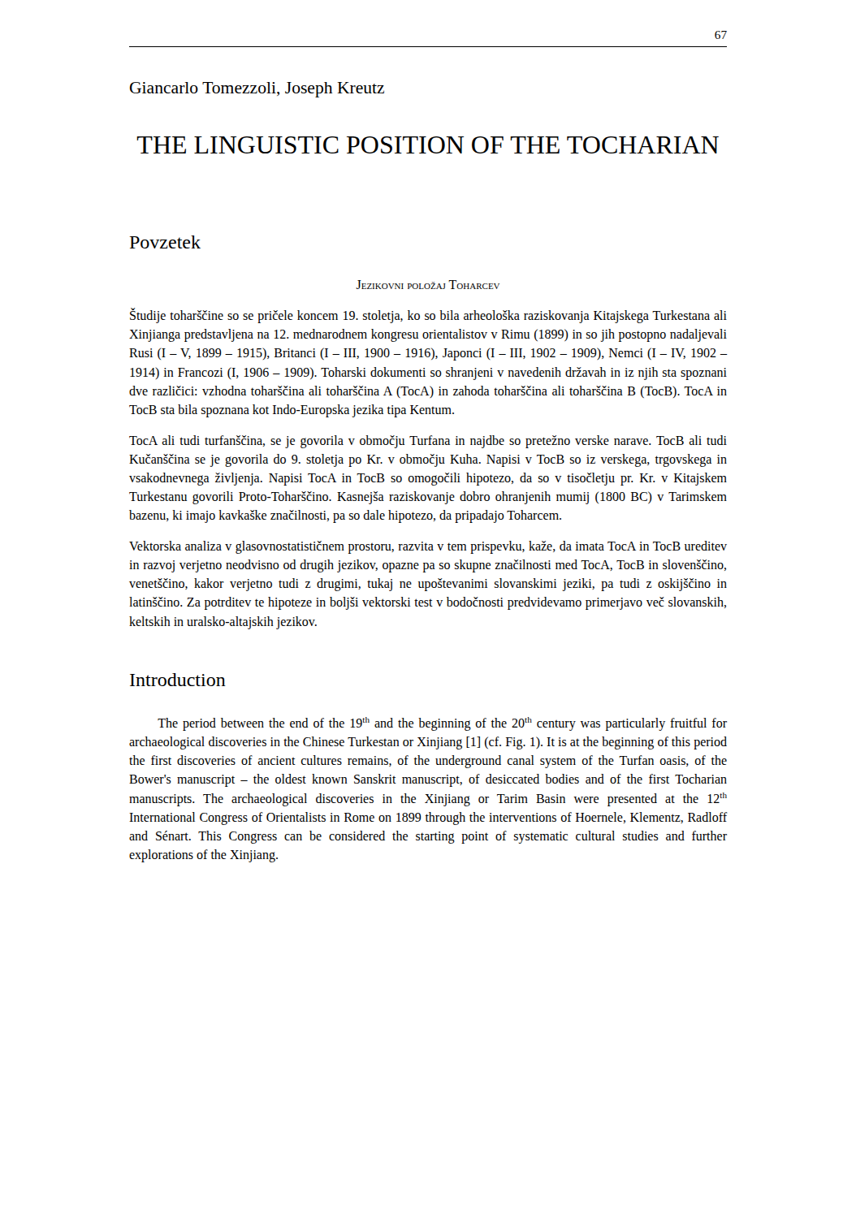67
Giancarlo Tomezzoli, Joseph Kreutz
The Linguistic Position of the Tocharian
Povzetek
Jezikovni položaj Toharcev
Študije toharščine so se pričele koncem 19. stoletja, ko so bila arheološka raziskovanja Kitajskega Turkestana ali Xinjianga predstavljena na 12. mednarodnem kongresu orientalistov v Rimu (1899) in so jih postopno nadaljevali Rusi (I – V, 1899 – 1915), Britanci (I – III, 1900 – 1916), Japonci (I – III, 1902 – 1909), Nemci (I – IV, 1902 – 1914) in Francozi (I, 1906 – 1909). Toharski dokumenti so shranjeni v navedenih državah in iz njih sta spoznani dve različici: vzhodna toharščina ali toharščina A (TocA) in zahoda toharščina ali toharščina B (TocB). TocA in TocB sta bila spoznana kot Indo-Europska jezika tipa Kentum.
TocA ali tudi turfanščina, se je govorila v območju Turfana in najdbe so pretežno verske narave. TocB ali tudi Kučanščina se je govorila do 9. stoletja po Kr. v območju Kuha. Napisi v TocB so iz verskega, trgovskega in vsakodnevnega življenja. Napisi TocA in TocB so omogočili hipotezo, da so v tisočletju pr. Kr. v Kitajskem Turkestanu govorili Proto-Toharščino. Kasnejša raziskovanje dobro ohranjenih mumij (1800 BC) v Tarimskem bazenu, ki imajo kavkaške značilnosti, pa so dale hipotezo, da pripadajo Toharcem.
Vektorska analiza v glasovnostatističnem prostoru, razvita v tem prispevku, kaže, da imata TocA in TocB ureditev in razvoj verjetno neodvisno od drugih jezikov, opazne pa so skupne značilnosti med TocA, TocB in slovenščino, venetščino, kakor verjetno tudi z drugimi, tukaj ne upoštevanimi slovanskimi jeziki, pa tudi z oskijščino in latinščino. Za potrditev te hipoteze in boljši vektorski test v bodočnosti predvidevamo primerjavo več slovanskih, keltskih in uralsko-altajskih jezikov.
Introduction
The period between the end of the 19th and the beginning of the 20th century was particularly fruitful for archaeological discoveries in the Chinese Turkestan or Xinjiang [1] (cf. Fig. 1). It is at the beginning of this period the first discoveries of ancient cultures remains, of the underground canal system of the Turfan oasis, of the Bower's manuscript – the oldest known Sanskrit manuscript, of desiccated bodies and of the first Tocharian manuscripts. The archaeological discoveries in the Xinjiang or Tarim Basin were presented at the 12th International Congress of Orientalists in Rome on 1899 through the interventions of Hoernele, Klementz, Radloff and Sénart. This Congress can be considered the starting point of systematic cultural studies and further explorations of the Xinjiang.